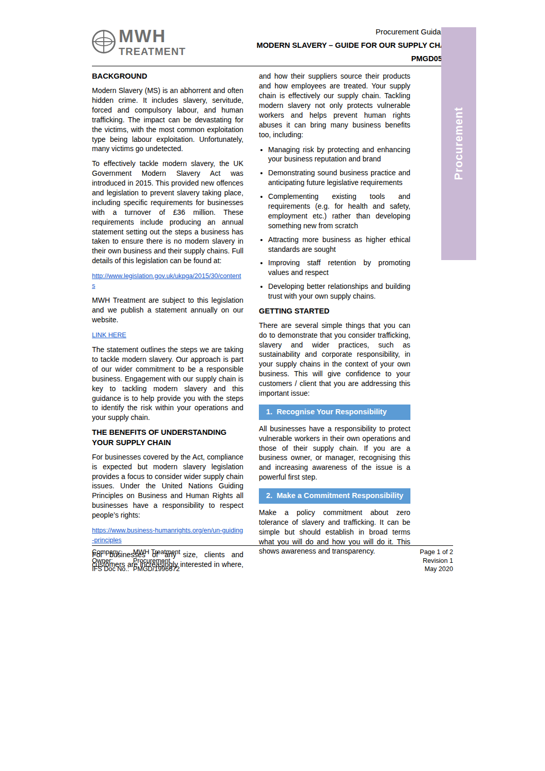Procurement
MWH TREATMENT
Procurement Guidance
MODERN SLAVERY – GUIDE FOR OUR SUPPLY CHAIN
PMGD05-04
BACKGROUND
Modern Slavery (MS) is an abhorrent and often hidden crime. It includes slavery, servitude, forced and compulsory labour, and human trafficking. The impact can be devastating for the victims, with the most common exploitation type being labour exploitation. Unfortunately, many victims go undetected.
To effectively tackle modern slavery, the UK Government Modern Slavery Act was introduced in 2015. This provided new offences and legislation to prevent slavery taking place, including specific requirements for businesses with a turnover of £36 million. These requirements include producing an annual statement setting out the steps a business has taken to ensure there is no modern slavery in their own business and their supply chains. Full details of this legislation can be found at:
http://www.legislation.gov.uk/ukpga/2015/30/contents
MWH Treatment are subject to this legislation and we publish a statement annually on our website.
LINK HERE
The statement outlines the steps we are taking to tackle modern slavery. Our approach is part of our wider commitment to be a responsible business. Engagement with our supply chain is key to tackling modern slavery and this guidance is to help provide you with the steps to identify the risk within your operations and your supply chain.
THE BENEFITS OF UNDERSTANDING YOUR SUPPLY CHAIN
For businesses covered by the Act, compliance is expected but modern slavery legislation provides a focus to consider wider supply chain issues. Under the United Nations Guiding Principles on Business and Human Rights all businesses have a responsibility to respect people’s rights:
https://www.business-humanrights.org/en/un-guiding-principles
For businesses of any size, clients and customers are increasingly interested in where, and how their suppliers source their products and how employees are treated. Your supply chain is effectively our supply chain. Tackling modern slavery not only protects vulnerable workers and helps prevent human rights abuses it can bring many business benefits too, including:
Managing risk by protecting and enhancing your business reputation and brand
Demonstrating sound business practice and anticipating future legislative requirements
Complementing existing tools and requirements (e.g. for health and safety, employment etc.) rather than developing something new from scratch
Attracting more business as higher ethical standards are sought
Improving staff retention by promoting values and respect
Developing better relationships and building trust with your own supply chains.
GETTING STARTED
There are several simple things that you can do to demonstrate that you consider trafficking, slavery and wider practices, such as sustainability and corporate responsibility, in your supply chains in the context of your own business. This will give confidence to your customers / client that you are addressing this important issue:
1. Recognise Your Responsibility
All businesses have a responsibility to protect vulnerable workers in their own operations and those of their supply chain. If you are a business owner, or manager, recognising this and increasing awareness of the issue is a powerful first step.
2. Make a Commitment Responsibility
Make a policy commitment about zero tolerance of slavery and trafficking. It can be simple but should establish in broad terms what you will do and how you will do it. This shows awareness and transparency.
Company: MWH Treatment
Owner: Procurement
IFS Doc No.: PMGD/1996672
Page 1 of 2
Revision 1
May 2020